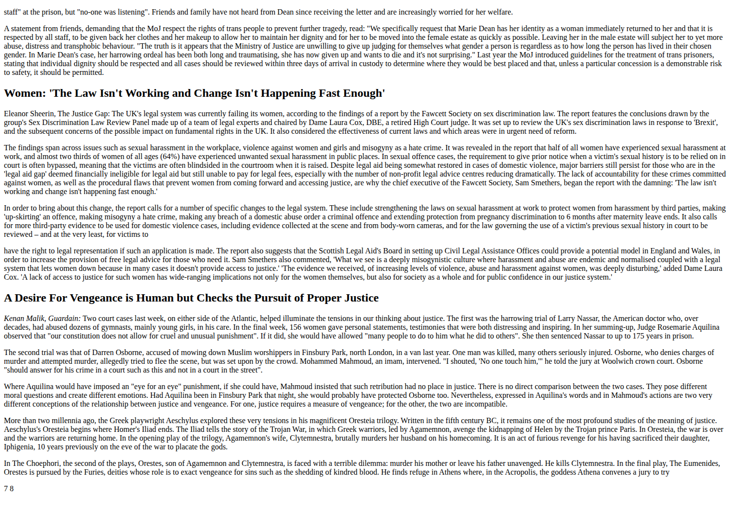staff" at the prison, but "no-one was listening". Friends and family have not heard from Dean since receiving the letter and are increasingly worried for her welfare.
A statement from friends, demanding that the MoJ respect the rights of trans people to prevent further tragedy, read: "We specifically request that Marie Dean has her identity as a woman immediately returned to her and that it is respected by all staff, to be given back her clothes and her makeup to allow her to maintain her dignity and for her to be moved into the female estate as quickly as possible. Leaving her in the male estate will subject her to yet more abuse, distress and transphobic behaviour. "The truth is it appears that the Ministry of Justice are unwilling to give up judging for themselves what gender a person is regardless as to how long the person has lived in their chosen gender. In Marie Dean's case, her harrowing ordeal has been both long and traumatising, she has now given up and wants to die and it's not surprising." Last year the MoJ introduced guidelines for the treatment of trans prisoners, stating that individual dignity should be respected and all cases should be reviewed within three days of arrival in custody to determine where they would be best placed and that, unless a particular concession is a demonstrable risk to safety, it should be permitted.
Women: 'The Law Isn't Working and Change Isn't Happening Fast Enough'
Eleanor Sheerin, The Justice Gap: The UK's legal system was currently failing its women, according to the findings of a report by the Fawcett Society on sex discrimination law. The report features the conclusions drawn by the group's Sex Discrimination Law Review Panel made up of a team of legal experts and chaired by Dame Laura Cox, DBE, a retired High Court judge. It was set up to review the UK's sex discrimination laws in response to 'Brexit', and the subsequent concerns of the possible impact on fundamental rights in the UK. It also considered the effectiveness of current laws and which areas were in urgent need of reform.
The findings span across issues such as sexual harassment in the workplace, violence against women and girls and misogyny as a hate crime. It was revealed in the report that half of all women have experienced sexual harassment at work, and almost two thirds of women of all ages (64%) have experienced unwanted sexual harassment in public places. In sexual offence cases, the requirement to give prior notice when a victim's sexual history is to be relied on in court is often bypassed, meaning that the victims are often blindsided in the courtroom when it is raised. Despite legal aid being somewhat restored in cases of domestic violence, major barriers still persist for those who are in the 'legal aid gap' deemed financially ineligible for legal aid but still unable to pay for legal fees, especially with the number of non-profit legal advice centres reducing dramatically. The lack of accountability for these crimes committed against women, as well as the procedural flaws that prevent women from coming forward and accessing justice, are why the chief executive of the Fawcett Society, Sam Smethers, began the report with the damning: 'The law isn't working and change isn't happening fast enough.'
In order to bring about this change, the report calls for a number of specific changes to the legal system. These include strengthening the laws on sexual harassment at work to protect women from harassment by third parties, making 'up-skirting' an offence, making misogyny a hate crime, making any breach of a domestic abuse order a criminal offence and extending protection from pregnancy discrimination to 6 months after maternity leave ends. It also calls for more third-party evidence to be used for domestic violence cases, including evidence collected at the scene and from body-worn cameras, and for the law governing the use of a victim's previous sexual history in court to be reviewed – and at the very least, for victims to
have the right to legal representation if such an application is made. The report also suggests that the Scottish Legal Aid's Board in setting up Civil Legal Assistance Offices could provide a potential model in England and Wales, in order to increase the provision of free legal advice for those who need it. Sam Smethers also commented, 'What we see is a deeply misogynistic culture where harassment and abuse are endemic and normalised coupled with a legal system that lets women down because in many cases it doesn't provide access to justice.' 'The evidence we received, of increasing levels of violence, abuse and harassment against women, was deeply disturbing,' added Dame Laura Cox. 'A lack of access to justice for such women has wide-ranging implications not only for the women themselves, but also for society as a whole and for public confidence in our justice system.'
A Desire For Vengeance is Human but Checks the Pursuit of Proper Justice
Kenan Malik, Guardain: Two court cases last week, on either side of the Atlantic, helped illuminate the tensions in our thinking about justice. The first was the harrowing trial of Larry Nassar, the American doctor who, over decades, had abused dozens of gymnasts, mainly young girls, in his care. In the final week, 156 women gave personal statements, testimonies that were both distressing and inspiring. In her summing-up, Judge Rosemarie Aquilina observed that "our constitution does not allow for cruel and unusual punishment". If it did, she would have allowed "many people to do to him what he did to others". She then sentenced Nassar to up to 175 years in prison.
The second trial was that of Darren Osborne, accused of mowing down Muslim worshippers in Finsbury Park, north London, in a van last year. One man was killed, many others seriously injured. Osborne, who denies charges of murder and attempted murder, allegedly tried to flee the scene, but was set upon by the crowd. Mohammed Mahmoud, an imam, intervened. "I shouted, 'No one touch him,'" he told the jury at Woolwich crown court. Osborne "should answer for his crime in a court such as this and not in a court in the street".
Where Aquilina would have imposed an "eye for an eye" punishment, if she could have, Mahmoud insisted that such retribution had no place in justice. There is no direct comparison between the two cases. They pose different moral questions and create different emotions. Had Aquilina been in Finsbury Park that night, she would probably have protected Osborne too. Nevertheless, expressed in Aquilina's words and in Mahmoud's actions are two very different conceptions of the relationship between justice and vengeance. For one, justice requires a measure of vengeance; for the other, the two are incompatible.
More than two millennia ago, the Greek playwright Aeschylus explored these very tensions in his magnificent Oresteia trilogy. Written in the fifth century BC, it remains one of the most profound studies of the meaning of justice. Aeschylus's Oresteia begins where Homer's Iliad ends. The Iliad tells the story of the Trojan War, in which Greek warriors, led by Agamemnon, avenge the kidnapping of Helen by the Trojan prince Paris. In Oresteia, the war is over and the warriors are returning home. In the opening play of the trilogy, Agamemnon's wife, Clytemnestra, brutally murders her husband on his homecoming. It is an act of furious revenge for his having sacrificed their daughter, Iphigenia, 10 years previously on the eve of the war to placate the gods.
In The Choephori, the second of the plays, Orestes, son of Agamemnon and Clytemnestra, is faced with a terrible dilemma: murder his mother or leave his father unavenged. He kills Clytemnestra. In the final play, The Eumenides, Orestes is pursued by the Furies, deities whose role is to exact vengeance for sins such as the shedding of kindred blood. He finds refuge in Athens where, in the Acropolis, the goddess Athena convenes a jury to try
7 8